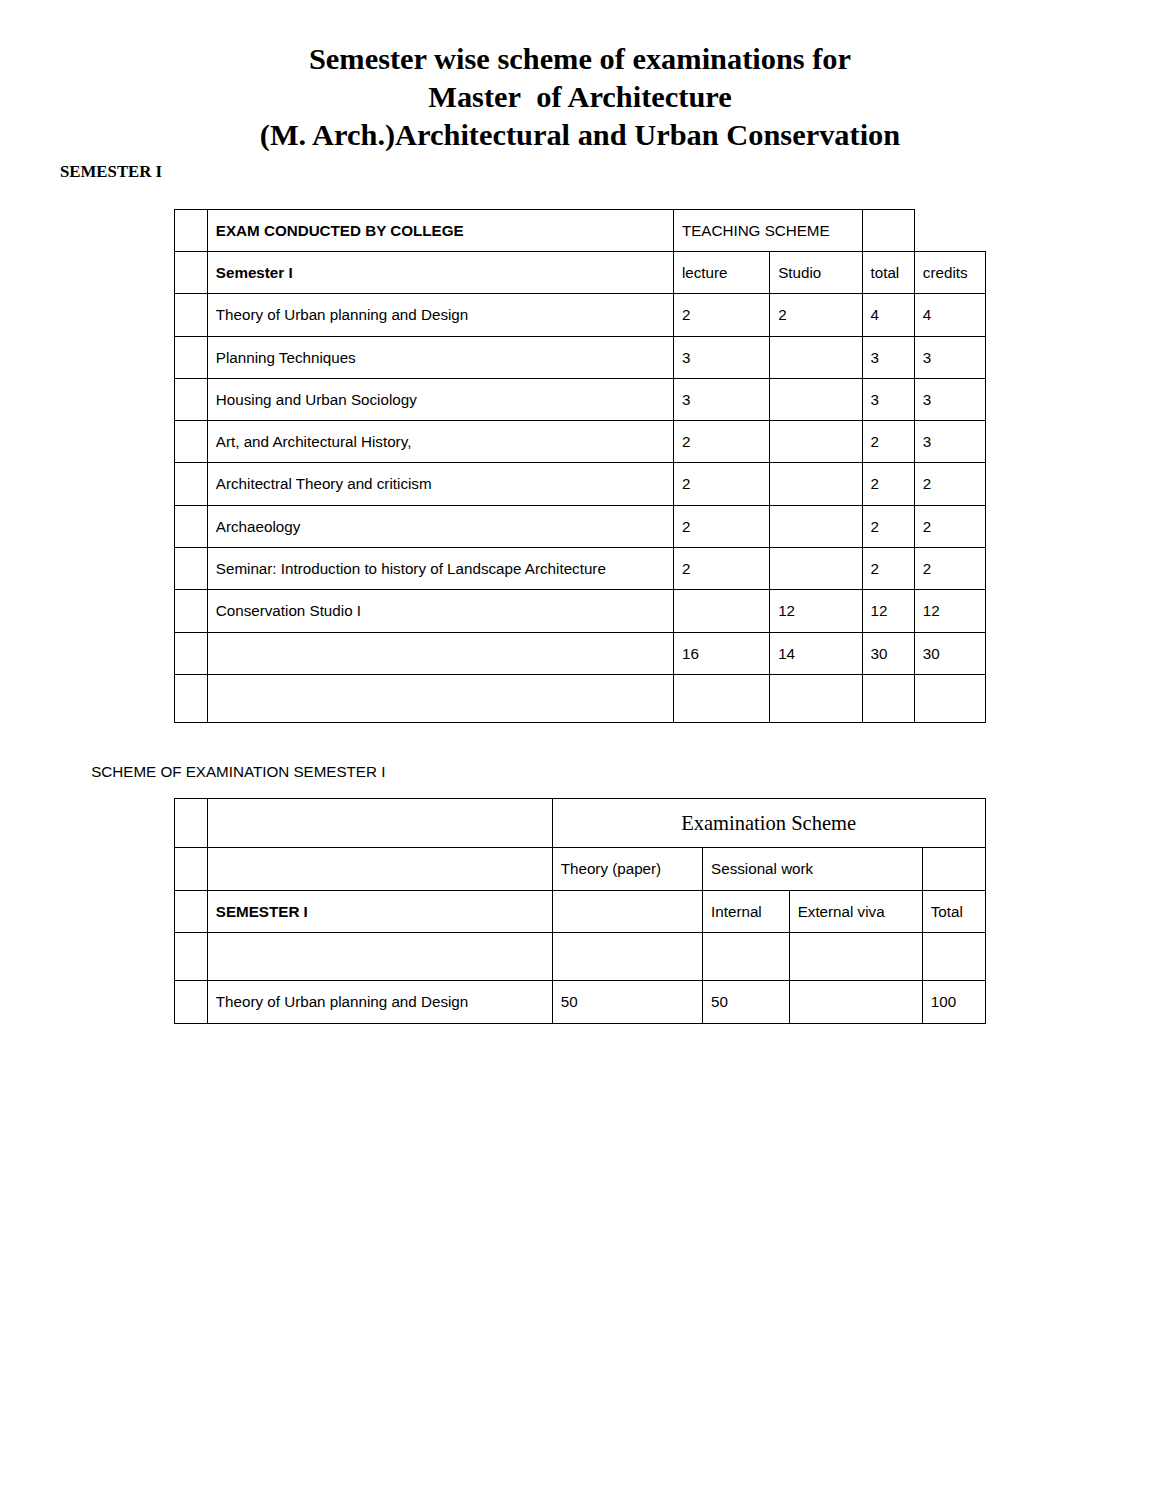Semester wise scheme of examinations for
Master of Architecture
(M. Arch.)Architectural and Urban Conservation
SEMESTER I
| | EXAM CONDUCTED BY COLLEGE | TEACHING SCHEME | |
| | Semester I | lecture | Studio | total | credits |
| | Theory of Urban planning and Design | 2 | 2 | 4 | 4 |
| | Planning Techniques | 3 | | 3 | 3 |
| | Housing and Urban Sociology | 3 | | 3 | 3 |
| | Art, and Architectural History, | 2 | | 2 | 3 |
| | Architectral Theory and criticism | 2 | | 2 | 2 |
| | Archaeology | 2 | | 2 | 2 |
| | Seminar: Introduction to history of Landscape Architecture | 2 | | 2 | 2 |
| | Conservation Studio I | | 12 | 12 | 12 |
| | | 16 | 14 | 30 | 30 |
SCHEME OF EXAMINATION SEMESTER I
| | | Examination Scheme |
| | | Theory (paper) | Sessional work | |
| | SEMESTER I | | Internal | External viva | Total |
| | Theory of Urban planning and Design | 50 | 50 | | 100 |